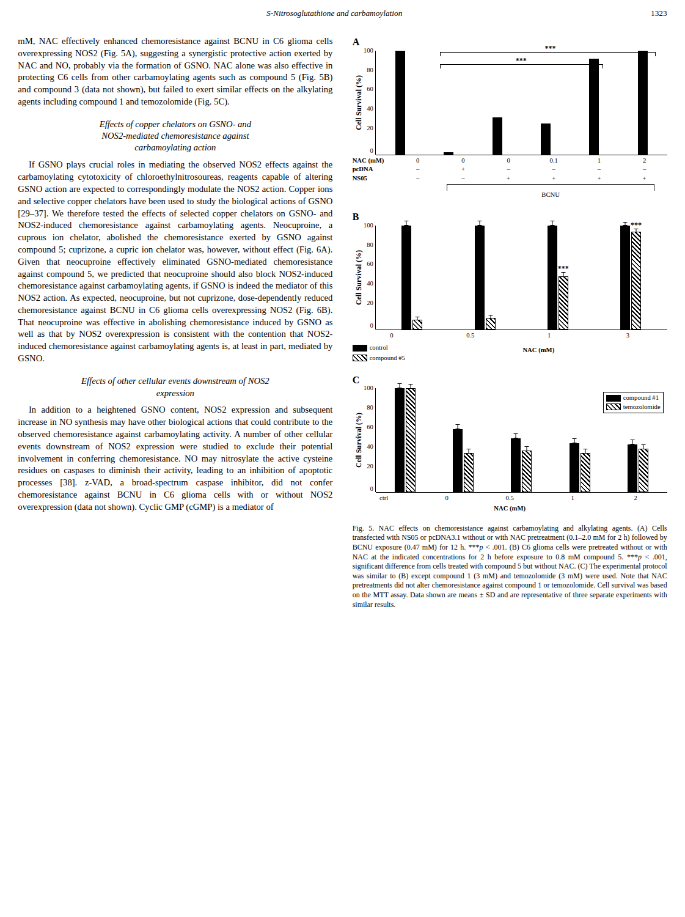S-Nitrosoglutathione and carbamoylation 1323
mM, NAC effectively enhanced chemoresistance against BCNU in C6 glioma cells overexpressing NOS2 (Fig. 5A), suggesting a synergistic protective action exerted by NAC and NO, probably via the formation of GSNO. NAC alone was also effective in protecting C6 cells from other carbamoylating agents such as compound 5 (Fig. 5B) and compound 3 (data not shown), but failed to exert similar effects on the alkylating agents including compound 1 and temozolomide (Fig. 5C).
Effects of copper chelators on GSNO- and
NOS2-mediated chemoresistance against
carbamoylating action
If GSNO plays crucial roles in mediating the observed NOS2 effects against the carbamoylating cytotoxicity of chloroethylnitrosoureas, reagents capable of altering GSNO action are expected to correspondingly modulate the NOS2 action. Copper ions and selective copper chelators have been used to study the biological actions of GSNO [29–37]. We therefore tested the effects of selected copper chelators on GSNO- and NOS2-induced chemoresistance against carbamoylating agents. Neocuproine, a cuprous ion chelator, abolished the chemoresistance exerted by GSNO against compound 5; cuprizone, a cupric ion chelator was, however, without effect (Fig. 6A). Given that neocuproine effectively eliminated GSNO-mediated chemoresistance against compound 5, we predicted that neocuproine should also block NOS2-induced chemoresistance against carbamoylating agents, if GSNO is indeed the mediator of this NOS2 action. As expected, neocuproine, but not cuprizone, dose-dependently reduced chemoresistance against BCNU in C6 glioma cells overexpressing NOS2 (Fig. 6B). That neocuproine was effective in abolishing chemoresistance induced by GSNO as well as that by NOS2 overexpression is consistent with the contention that NOS2-induced chemoresistance against carbamoylating agents is, at least in part, mediated by GSNO.
Effects of other cellular events downstream of NOS2
expression
In addition to a heightened GSNO content, NOS2 expression and subsequent increase in NO synthesis may have other biological actions that could contribute to the observed chemoresistance against carbamoylating activity. A number of other cellular events downstream of NOS2 expression were studied to exclude their potential involvement in conferring chemoresistance. NO may nitrosylate the active cysteine residues on caspases to diminish their activity, leading to an inhibition of apoptotic processes [38]. z-VAD, a broad-spectrum caspase inhibitor, did not confer chemoresistance against BCNU in C6 glioma cells with or without NOS2 overexpression (data not shown). Cyclic GMP (cGMP) is a mediator of
A
Cell Survival (%)
100806040200
***
***
NAC (mM) 0000.112
pcDNA –+––––
NS05 ––++++
BCNU
B
Cell Survival (%)
100806040200
***
***
00.513
control
compound #5
NAC (mM)
C
Cell Survival (%)
100806040200
compound #1
temozolomide
ctrl 00.512
NAC (mM)
Fig. 5. NAC effects on chemoresistance against carbamoylating and alkylating agents. (A) Cells transfected with NS05 or pcDNA3.1 without or with NAC pretreatment (0.1–2.0 mM for 2 h) followed by BCNU exposure (0.47 mM) for 12 h. ***p < .001. (B) C6 glioma cells were pretreated without or with NAC at the indicated concentrations for 2 h before exposure to 0.8 mM compound 5. ***p < .001, significant difference from cells treated with compound 5 but without NAC. (C) The experimental protocol was similar to (B) except compound 1 (3 mM) and temozolomide (3 mM) were used. Note that NAC pretreatments did not alter chemoresistance against compound 1 or temozolomide. Cell survival was based on the MTT assay. Data shown are means ± SD and are representative of three separate experiments with similar results.